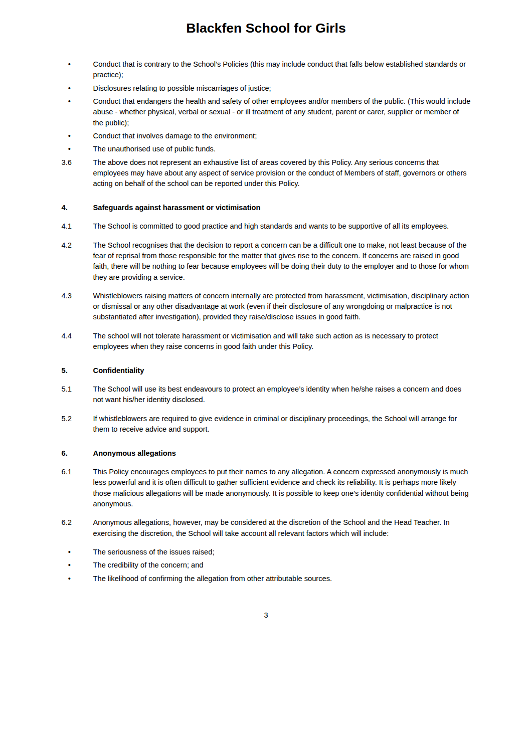Blackfen School for Girls
Conduct that is contrary to the School’s Policies (this may include conduct that falls below established standards or practice);
Disclosures relating to possible miscarriages of justice;
Conduct that endangers the health and safety of other employees and/or members of the public. (This would include abuse - whether physical, verbal or sexual - or ill treatment of any student, parent or carer, supplier or member of the public);
Conduct that involves damage to the environment;
The unauthorised use of public funds.
3.6
The above does not represent an exhaustive list of areas covered by this Policy. Any serious concerns that employees may have about any aspect of service provision or the conduct of Members of staff, governors or others acting on behalf of the school can be reported under this Policy.
4.
Safeguards against harassment or victimisation
4.1
The School is committed to good practice and high standards and wants to be supportive of all its employees.
4.2
The School recognises that the decision to report a concern can be a difficult one to make, not least because of the fear of reprisal from those responsible for the matter that gives rise to the concern. If concerns are raised in good faith, there will be nothing to fear because employees will be doing their duty to the employer and to those for whom they are providing a service.
4.3
Whistleblowers raising matters of concern internally are protected from harassment, victimisation, disciplinary action or dismissal or any other disadvantage at work (even if their disclosure of any wrongdoing or malpractice is not substantiated after investigation), provided they raise/disclose issues in good faith.
4.4
The school will not tolerate harassment or victimisation and will take such action as is necessary to protect employees when they raise concerns in good faith under this Policy.
5.
Confidentiality
5.1
The School will use its best endeavours to protect an employee’s identity when he/she raises a concern and does not want his/her identity disclosed.
5.2
If whistleblowers are required to give evidence in criminal or disciplinary proceedings, the School will arrange for them to receive advice and support.
6.
Anonymous allegations
6.1
This Policy encourages employees to put their names to any allegation. A concern expressed anonymously is much less powerful and it is often difficult to gather sufficient evidence and check its reliability. It is perhaps more likely those malicious allegations will be made anonymously. It is possible to keep one’s identity confidential without being anonymous.
6.2
Anonymous allegations, however, may be considered at the discretion of the School and the Head Teacher. In exercising the discretion, the School will take account all relevant factors which will include:
The seriousness of the issues raised;
The credibility of the concern; and
The likelihood of confirming the allegation from other attributable sources.
3